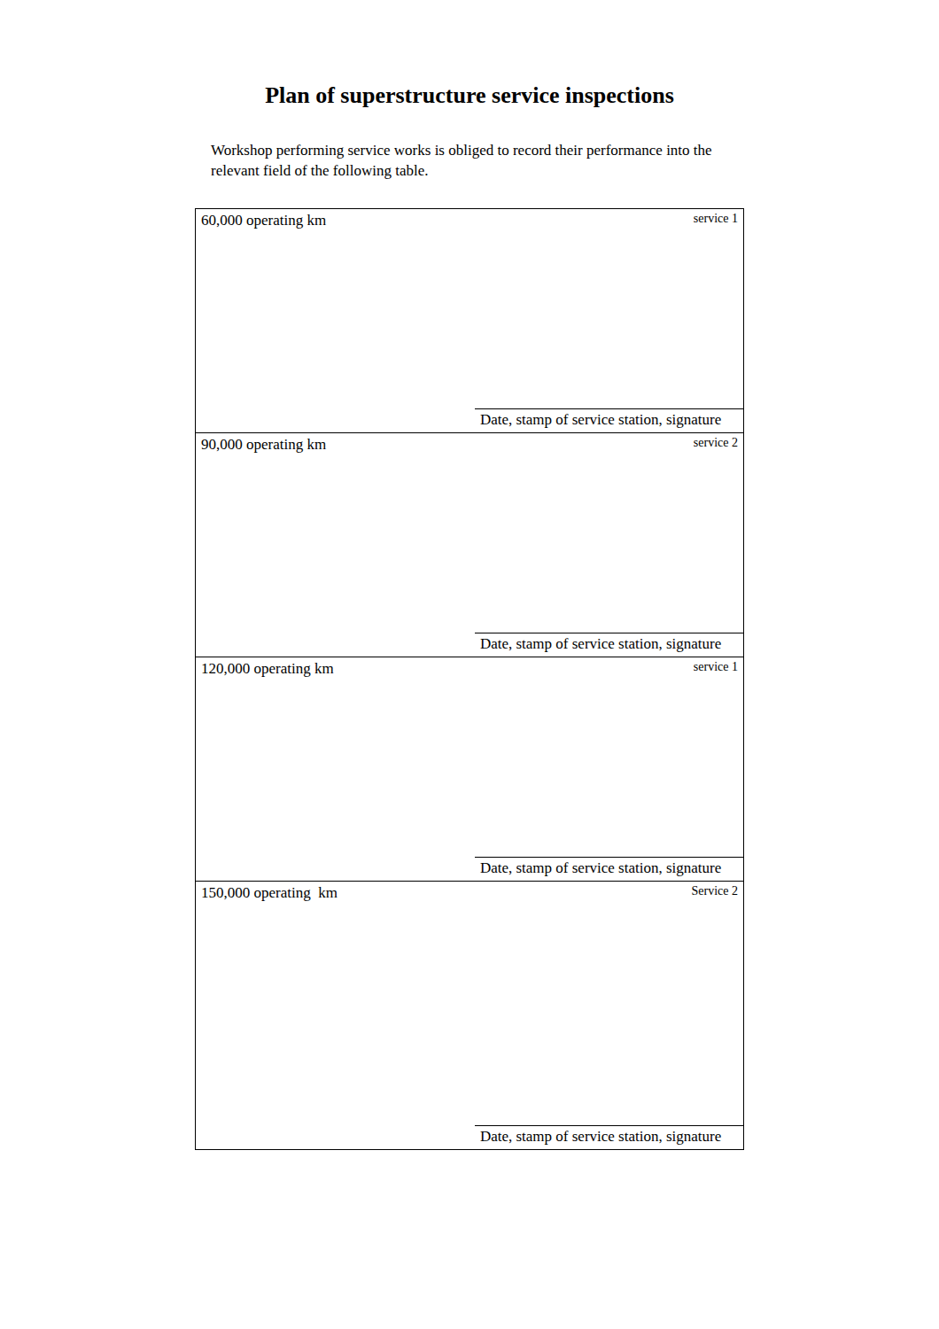Plan of superstructure service inspections
Workshop performing service works is obliged to record their performance into the relevant field of the following table.
| 60,000 operating km | service 1 Date, stamp of service station, signature |
| 90,000 operating km | service 2 Date, stamp of service station, signature |
| 120,000 operating km | service 1 Date, stamp of service station, signature |
| 150,000 operating km | Service 2 Date, stamp of service station, signature |